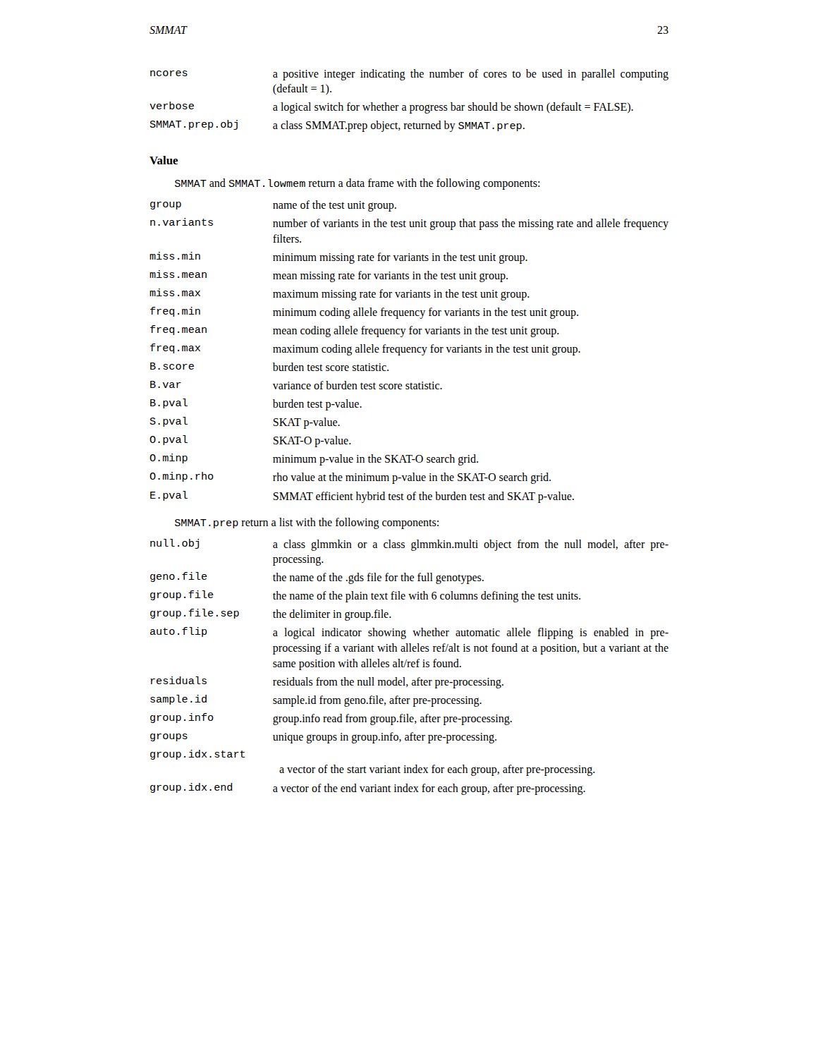SMMAT 23
ncores
a positive integer indicating the number of cores to be used in parallel computing (default = 1).
verbose
a logical switch for whether a progress bar should be shown (default = FALSE).
SMMAT.prep.obj
a class SMMAT.prep object, returned by SMMAT.prep.
Value
SMMAT and SMMAT.lowmem return a data frame with the following components:
group
name of the test unit group.
n.variants
number of variants in the test unit group that pass the missing rate and allele frequency filters.
miss.min
minimum missing rate for variants in the test unit group.
miss.mean
mean missing rate for variants in the test unit group.
miss.max
maximum missing rate for variants in the test unit group.
freq.min
minimum coding allele frequency for variants in the test unit group.
freq.mean
mean coding allele frequency for variants in the test unit group.
freq.max
maximum coding allele frequency for variants in the test unit group.
B.score
burden test score statistic.
B.var
variance of burden test score statistic.
B.pval
burden test p-value.
S.pval
SKAT p-value.
O.pval
SKAT-O p-value.
O.minp
minimum p-value in the SKAT-O search grid.
O.minp.rho
rho value at the minimum p-value in the SKAT-O search grid.
E.pval
SMMAT efficient hybrid test of the burden test and SKAT p-value.
SMMAT.prep return a list with the following components:
null.obj
a class glmmkin or a class glmmkin.multi object from the null model, after pre-processing.
geno.file
the name of the .gds file for the full genotypes.
group.file
the name of the plain text file with 6 columns defining the test units.
group.file.sep
the delimiter in group.file.
auto.flip
a logical indicator showing whether automatic allele flipping is enabled in pre-processing if a variant with alleles ref/alt is not found at a position, but a variant at the same position with alleles alt/ref is found.
residuals
residuals from the null model, after pre-processing.
sample.id
sample.id from geno.file, after pre-processing.
group.info
group.info read from group.file, after pre-processing.
groups
unique groups in group.info, after pre-processing.
group.idx.start
a vector of the start variant index for each group, after pre-processing.
group.idx.end
a vector of the end variant index for each group, after pre-processing.